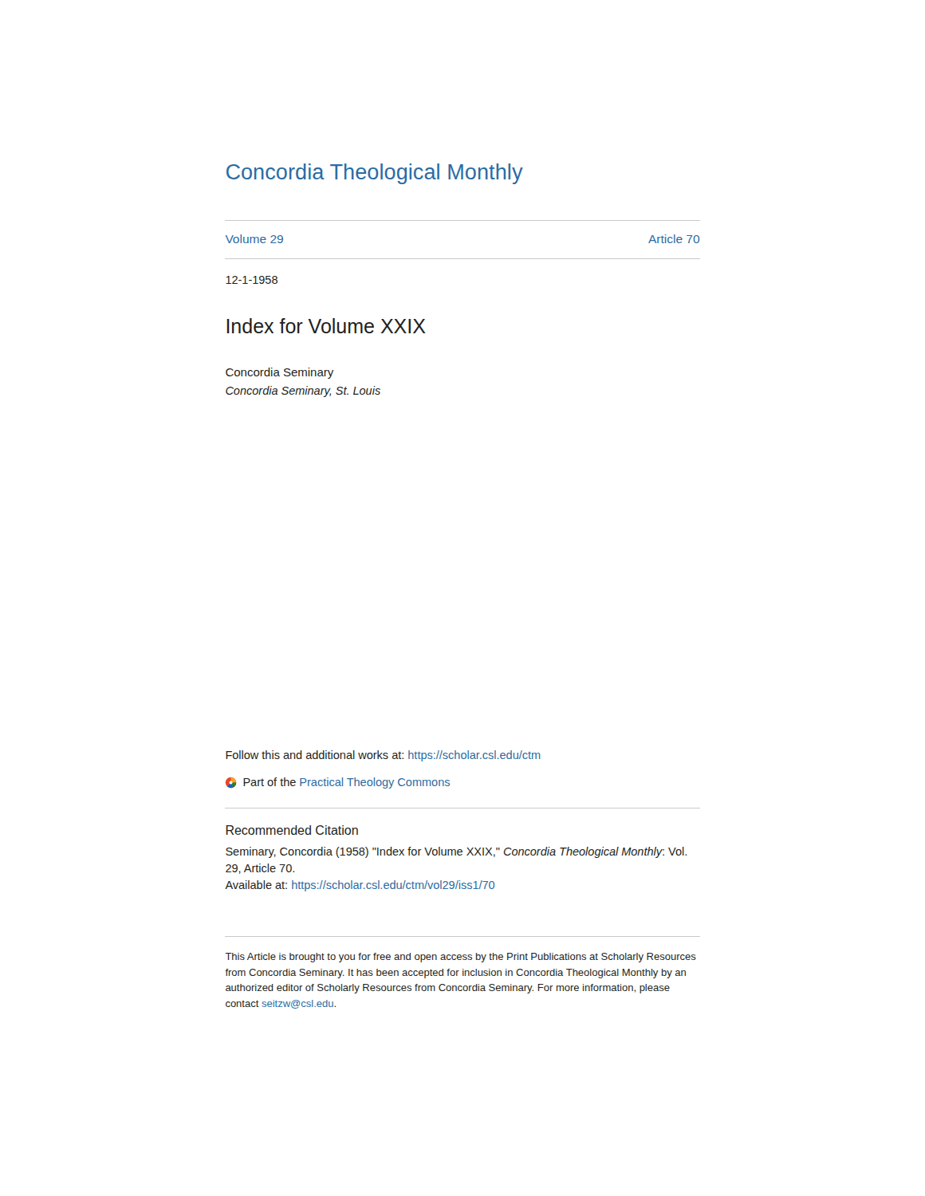Concordia Theological Monthly
Volume 29
Article 70
12-1-1958
Index for Volume XXIX
Concordia Seminary
Concordia Seminary, St. Louis
Follow this and additional works at: https://scholar.csl.edu/ctm
Part of the Practical Theology Commons
Recommended Citation
Seminary, Concordia (1958) "Index for Volume XXIX," Concordia Theological Monthly: Vol. 29, Article 70.
Available at: https://scholar.csl.edu/ctm/vol29/iss1/70
This Article is brought to you for free and open access by the Print Publications at Scholarly Resources from Concordia Seminary. It has been accepted for inclusion in Concordia Theological Monthly by an authorized editor of Scholarly Resources from Concordia Seminary. For more information, please contact seitzw@csl.edu.